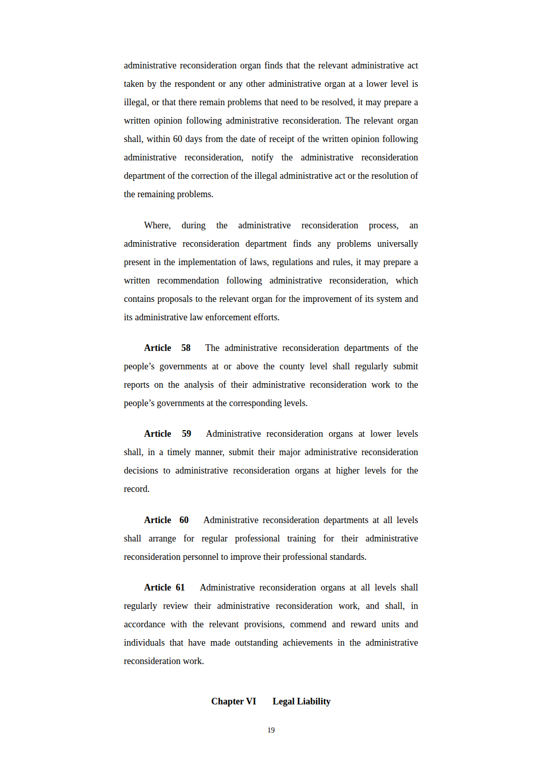administrative reconsideration organ finds that the relevant administrative act taken by the respondent or any other administrative organ at a lower level is illegal, or that there remain problems that need to be resolved, it may prepare a written opinion following administrative reconsideration. The relevant organ shall, within 60 days from the date of receipt of the written opinion following administrative reconsideration, notify the administrative reconsideration department of the correction of the illegal administrative act or the resolution of the remaining problems.
Where, during the administrative reconsideration process, an administrative reconsideration department finds any problems universally present in the implementation of laws, regulations and rules, it may prepare a written recommendation following administrative reconsideration, which contains proposals to the relevant organ for the improvement of its system and its administrative law enforcement efforts.
Article 58 The administrative reconsideration departments of the people’s governments at or above the county level shall regularly submit reports on the analysis of their administrative reconsideration work to the people’s governments at the corresponding levels.
Article 59 Administrative reconsideration organs at lower levels shall, in a timely manner, submit their major administrative reconsideration decisions to administrative reconsideration organs at higher levels for the record.
Article 60 Administrative reconsideration departments at all levels shall arrange for regular professional training for their administrative reconsideration personnel to improve their professional standards.
Article 61 Administrative reconsideration organs at all levels shall regularly review their administrative reconsideration work, and shall, in accordance with the relevant provisions, commend and reward units and individuals that have made outstanding achievements in the administrative reconsideration work.
Chapter VI Legal Liability
19